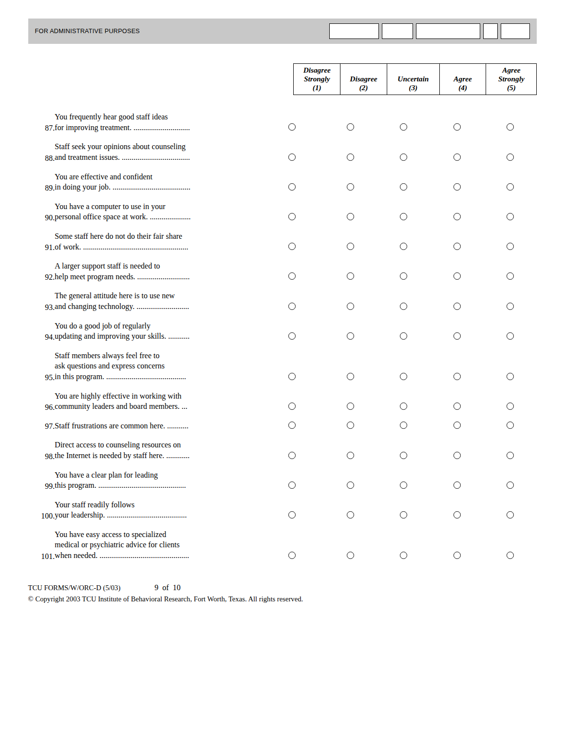FOR ADMINISTRATIVE PURPOSES
| Disagree Strongly (1) | Disagree (2) | Uncertain (3) | Agree (4) | Agree Strongly (5) |
| 87. | You frequently hear good staff ideas for improving treatment. ............................. | | | | | |
| 88. | Staff seek your opinions about counseling and treatment issues. ................................... | | | | | |
| 89. | You are effective and confident in doing your job. ........................................ | | | | | |
| 90. | You have a computer to use in your personal office space at work. ..................... | | | | | |
| 91. | Some staff here do not do their fair share of work. ...................................................... | | | | | |
| 92. | A larger support staff is needed to help meet program needs. ........................... | | | | | |
| 93. | The general attitude here is to use new and changing technology. ........................... | | | | | |
| 94. | You do a good job of regularly updating and improving your skills. ........... | | | | | |
| 95. | Staff members always feel free to ask questions and express concerns in this program. ......................................... | | | | | |
| 96. | You are highly effective in working with community leaders and board members. ... | | | | | |
| 97. | Staff frustrations are common here. ........... | | | | | |
| 98. | Direct access to counseling resources on the Internet is needed by staff here. ............ | | | | | |
| 99. | You have a clear plan for leading this program. ............................................. | | | | | |
| 100. | Your staff readily follows your leadership. ......................................... | | | | | |
| 101. | You have easy access to specialized medical or psychiatric advice for clients when needed. .............................................. | | | | | |
TCU FORMS/W/ORC-D (5/03) 9 of 10
© Copyright 2003 TCU Institute of Behavioral Research, Fort Worth, Texas. All rights reserved.